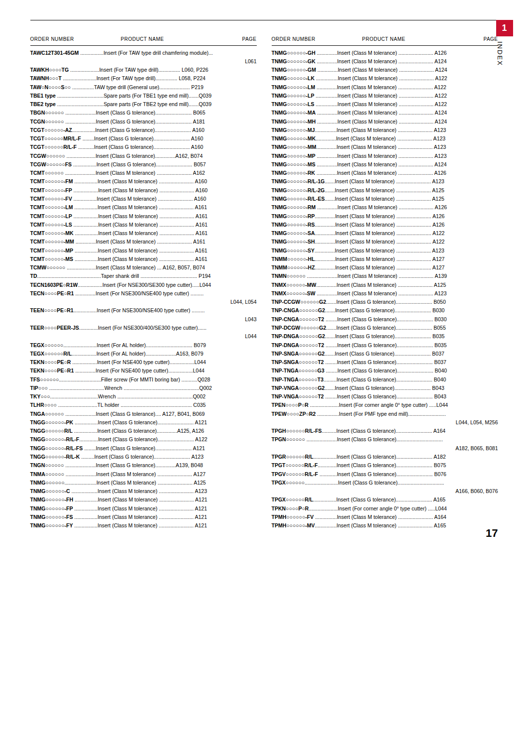1
INDEX
ORDER NUMBER
PRODUCT NAME
PAGE
TAWC12T301-45GM ................Insert (For TAW type drill chamfering module)...
L061
TAWKH○○○○TG ....................Insert (For TAW type drill)............... L060, P226
TAWNH○○○T .......................Insert (For TAW type drill)............... L058, P224
TAW○N○○○○S○○ ...............TAW type drill (General use)..................... P219
TBE1 type ................................Spare parts (For TBE1 type end mill).......Q039
TBE2 type ................................Spare parts (For TBE2 type end mill).......Q039
TBGN○○○○○○ .....................Insert (Class G tolerance)......................... B065
TCGN○○○○○○ .....................Insert (Class G tolerance)......................... A181
TCGT○○○○○○-AZ................Insert (Class G tolerance)......................... A160
TCGT○○○○○○MR/L-F ........Insert (Class G tolerance)......................... A160
TCGT○○○○○○R/L-F ...........Insert (Class G tolerance)......................... A160
TCGW○○○○○○ ....................Insert (Class G tolerance)..............A162, B074
TCGW○○○○○○FS ................Insert (Class G tolerance)......................... B057
TCMT○○○○○○ .....................Insert (Class M tolerance) ........................ A162
TCMT○○○○○○-FM ................Insert (Class M tolerance) ........................ A160
TCMT○○○○○○-FP .................Insert (Class M tolerance) ........................ A160
TCMT○○○○○○-FV ................Insert (Class M tolerance) ........................ A160
TCMT○○○○○○-LM ................Insert (Class M tolerance) ........................ A161
TCMT○○○○○○-LP .................Insert (Class M tolerance) ........................ A161
TCMT○○○○○○-LS .................Insert (Class M tolerance) ........................ A161
TCMT○○○○○○-MK ................Insert (Class M tolerance) ........................ A161
TCMT○○○○○○-MM ..............Insert (Class M tolerance) ........................ A161
TCMT○○○○○○-MP ................Insert (Class M tolerance) ........................ A161
TCMT○○○○○○-MS ................Insert (Class M tolerance) ........................ A161
TCMW○○○○○○ ....................Insert (Class M tolerance) ... A162, B057, B074
TD............................................Taper shank drill ....................................... P194
TECN1603PE○R1W.................Insert (For NSE300/SE300 type cutter).....L044
TECN○○○○PE○R1 ..............Insert (For NSE300/NSE400 type cutter) .........
L044, L054
TEEN○○○○PE○R1................Insert (For NSE300/NSE400 type cutter) .........
L043
TEER○○○○PEER-JS.............Insert (For NSE300/400/SE300 type cutter)......
L044
TEGX○○○○○○.......................Insert (For AL holder)................................ B079
TEGX○○○○○○R/L.................Insert (For AL holder).....................A163, B079
TEKN○○○○PE○R .................Insert (For NSE400 type cutter).................L044
TEKN○○○○PE○R1 ..............Insert (For NSE400 type cutter).................L044
TFS○○○○○○.............................Filler screw (For MMTI boring bar) ...........Q028
TIP○○○ ......................................Wrench ....................................................Q002
TKY○○○.................................Wrench ....................................................Q002
TLHR○○○○ ...........................TL holder ................................................. C035
TNGA○○○○○○ .....................Insert (Class G tolerance).... A127, B041, B069
TNGG○○○○○○-PK ................Insert (Class G tolerance)......................... A121
TNGG○○○○○○R/L ................Insert (Class G tolerance)..............A125, A126
TNGG○○○○○○-R/L-F.............Insert (Class G tolerance)......................... A122
TNGG○○○○○○-R/L-FS ........Insert (Class G tolerance)......................... A121
TNGG○○○○○○-R/L-K .........Insert (Class G tolerance)......................... A123
TNGN○○○○○○ .....................Insert (Class G tolerance)..............A139, B048
TNMA○○○○○○ .....................Insert (Class M tolerance) ........................ A127
TNMG○○○○○○......................Insert (Class M tolerance) ........................ A125
TNMG○○○○○○-C ..................Insert (Class M tolerance) ........................ A123
TNMG○○○○○○-FH ................Insert (Class M tolerance) ........................ A121
TNMG○○○○○○-FP ................Insert (Class M tolerance) ........................ A121
TNMG○○○○○○-FS ................Insert (Class M tolerance) ........................ A121
TNMG○○○○○○-FY ................Insert (Class M tolerance) ........................ A121
ORDER NUMBER
PRODUCT NAME
PAGE
TNMG○○○○○○-GH ..............Insert (Class M tolerance) ........................ A126
TNMG○○○○○○-GK ..............Insert (Class M tolerance) ........................ A124
TNMG○○○○○○-GM ..............Insert (Class M tolerance) ........................ A124
TNMG○○○○○○-LK ...............Insert (Class M tolerance) ........................ A122
TNMG○○○○○○-LM ..............Insert (Class M tolerance) ........................ A122
TNMG○○○○○○-LP ...............Insert (Class M tolerance) ........................ A122
TNMG○○○○○○-LS ...............Insert (Class M tolerance) ........................ A122
TNMG○○○○○○-MA ..............Insert (Class M tolerance) ........................ A124
TNMG○○○○○○-MH ..............Insert (Class M tolerance) ........................ A124
TNMG○○○○○○-MJ...............Insert (Class M tolerance) ........................ A123
TNMG○○○○○○-MK..............Insert (Class M tolerance) ........................ A123
TNMG○○○○○○-MM..............Insert (Class M tolerance) ........................ A123
TNMG○○○○○○-MP ..............Insert (Class M tolerance) ........................ A123
TNMG○○○○○○-MS ..............Insert (Class M tolerance) ........................ A124
TNMG○○○○○○-RK ..............Insert (Class M tolerance) ........................ A126
TNMG○○○○○○-R/L-1G.......Insert (Class M tolerance) ........................ A123
TNMG○○○○○○-R/L-2G.......Insert (Class M tolerance) ........................ A125
TNMG○○○○○○-R/L-ES.......Insert (Class M tolerance) ........................ A125
TNMG○○○○○○-RM ..............Insert (Class M tolerance) ........................ A126
TNMG○○○○○○-RP..............Insert (Class M tolerance) ........................ A126
TNMG○○○○○○-RS..............Insert (Class M tolerance) ........................ A126
TNMG○○○○○○-SA..............Insert (Class M tolerance) ........................ A122
TNMG○○○○○○-SH..............Insert (Class M tolerance) ........................ A122
TNMG○○○○○○-SY..............Insert (Class M tolerance) ........................ A123
TNMM○○○○○○-HL..............Insert (Class M tolerance) ........................ A127
TNMM○○○○○○-HZ..............Insert (Class M tolerance) ........................ A127
TNMN○○○○○○ .....................Insert (Class M tolerance) ........................ A139
TNMX○○○○○○-MW..............Insert (Class M tolerance) ........................ A125
TNMX○○○○○○-SW ..............Insert (Class M tolerance) ........................ A123
TNP-CCGW○○○○○○G2.......Insert (Class G tolerance)......................... B050
TNP-CNGA○○○○○○G2.......Insert (Class G tolerance)......................... B030
TNP-CNGA○○○○○○T2 ........Insert (Class G tolerance)......................... B030
TNP-DCGW○○○○○○G2.......Insert (Class G tolerance)......................... B055
TNP-DNGA○○○○○○G2.......Insert (Class G tolerance)......................... B035
TNP-DNGA○○○○○○T2 ........Insert (Class G tolerance)......................... B035
TNP-SNGA○○○○○○G2.......Insert (Class G tolerance)......................... B037
TNP-SNGA○○○○○○T2 ........Insert (Class G tolerance)......................... B037
TNP-TNGA○○○○○○G3 ........Insert (Class G tolerance)......................... B040
TNP-TNGA○○○○○○T3.........Insert (Class G tolerance)......................... B040
TNP-VNGA○○○○○○G2.......Insert (Class G tolerance)......................... B043
TNP-VNGA○○○○○○T2 ........Insert (Class G tolerance)......................... B043
TPEN○○○○P○R ....................Insert (For corner angle 0° type cutter) .....L044
TPEW○○○○ZP○R2 ...............Insert (For PMF type end mill)..........................
L044, L054, M256
TPGH○○○○○○R/L-FS..........Insert (Class G tolerance)......................... A164
TPGN○○○○○○ .....................Insert (Class G tolerance)................................
A182, B065, B081
TPGR○○○○○○R/L................Insert (Class G tolerance)......................... A182
TPGT○○○○○○R/L-F.............Insert (Class G tolerance)......................... B075
TPGV○○○○○○R/L-F ............Insert (Class G tolerance)......................... B076
TPGX○○○○○○.......................Insert (Class G tolerance)................................
A166, B060, B076
TPGX○○○○○○R/L................Insert (Class G tolerance)......................... A165
TPKN○○○○P○R....................Insert (For corner angle 0° type cutter) .....L044
TPMH○○○○○○-FV ...............Insert (Class M tolerance) ........................ A164
TPMH○○○○○○-MV...............Insert (Class M tolerance) ........................ A165
17